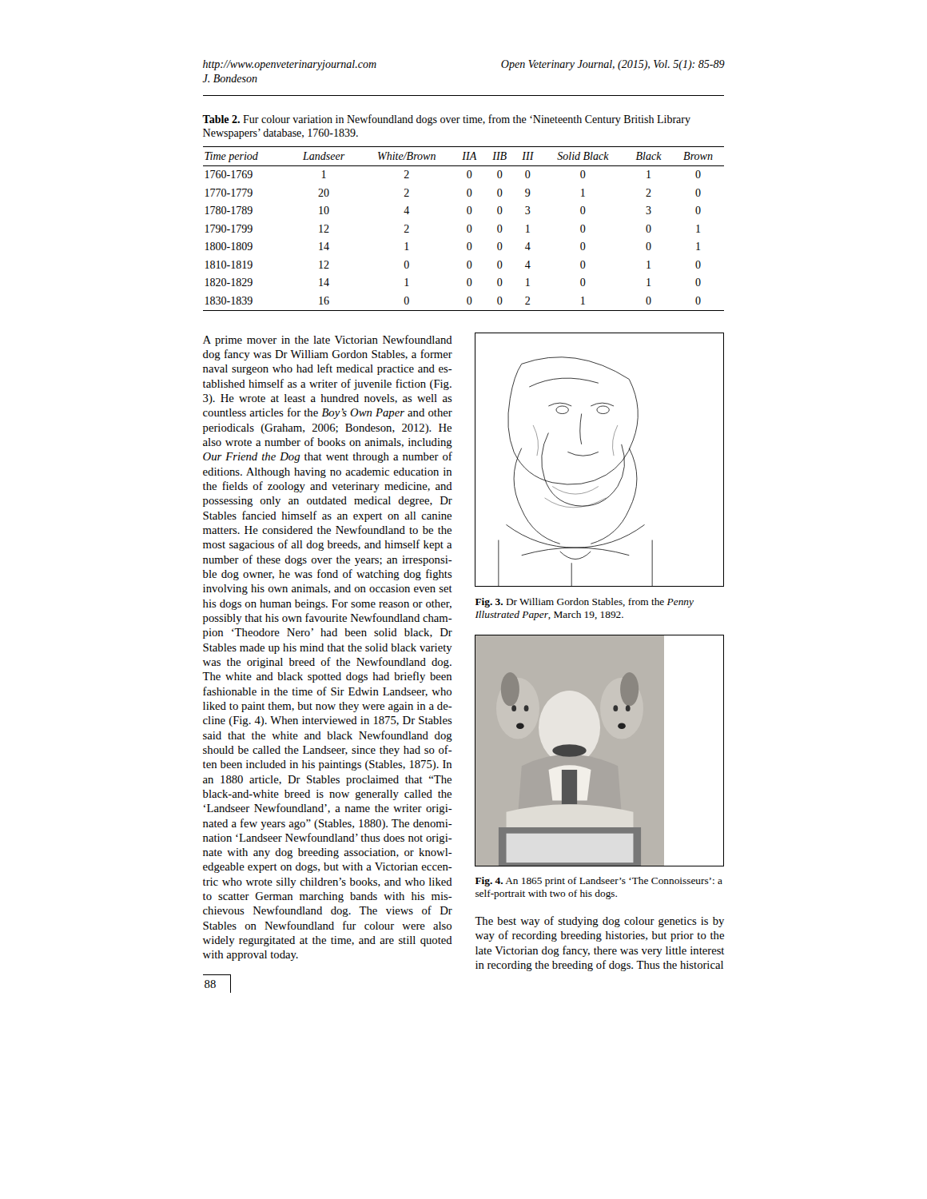http://www.openveterinaryjournal.com
J. Bondeson
Open Veterinary Journal, (2015), Vol. 5(1): 85-89
Table 2. Fur colour variation in Newfoundland dogs over time, from the ‘Nineteenth Century British Library Newspapers’ database, 1760-1839.
| Time period | Landseer | White/Brown | IIA | IIB | III | Solid Black | Black | Brown |
| --- | --- | --- | --- | --- | --- | --- | --- | --- |
| 1760-1769 | 1 | 2 | 0 | 0 | 0 | 0 | 1 | 0 |
| 1770-1779 | 20 | 2 | 0 | 0 | 9 | 1 | 2 | 0 |
| 1780-1789 | 10 | 4 | 0 | 0 | 3 | 0 | 3 | 0 |
| 1790-1799 | 12 | 2 | 0 | 0 | 1 | 0 | 0 | 1 |
| 1800-1809 | 14 | 1 | 0 | 0 | 4 | 0 | 0 | 1 |
| 1810-1819 | 12 | 0 | 0 | 0 | 4 | 0 | 1 | 0 |
| 1820-1829 | 14 | 1 | 0 | 0 | 1 | 0 | 1 | 0 |
| 1830-1839 | 16 | 0 | 0 | 0 | 2 | 1 | 0 | 0 |
A prime mover in the late Victorian Newfoundland dog fancy was Dr William Gordon Stables, a former naval surgeon who had left medical practice and established himself as a writer of juvenile fiction (Fig. 3). He wrote at least a hundred novels, as well as countless articles for the Boy’s Own Paper and other periodicals (Graham, 2006; Bondeson, 2012). He also wrote a number of books on animals, including Our Friend the Dog that went through a number of editions. Although having no academic education in the fields of zoology and veterinary medicine, and possessing only an outdated medical degree, Dr Stables fancied himself as an expert on all canine matters. He considered the Newfoundland to be the most sagacious of all dog breeds, and himself kept a number of these dogs over the years; an irresponsible dog owner, he was fond of watching dog fights involving his own animals, and on occasion even set his dogs on human beings. For some reason or other, possibly that his own favourite Newfoundland champion ‘Theodore Nero’ had been solid black, Dr Stables made up his mind that the solid black variety was the original breed of the Newfoundland dog. The white and black spotted dogs had briefly been fashionable in the time of Sir Edwin Landseer, who liked to paint them, but now they were again in a decline (Fig. 4). When interviewed in 1875, Dr Stables said that the white and black Newfoundland dog should be called the Landseer, since they had so often been included in his paintings (Stables, 1875). In an 1880 article, Dr Stables proclaimed that “The black-and-white breed is now generally called the ‘Landseer Newfoundland’, a name the writer originated a few years ago” (Stables, 1880). The denomination ‘Landseer Newfoundland’ thus does not originate with any dog breeding association, or knowledgeable expert on dogs, but with a Victorian eccentric who wrote silly children’s books, and who liked to scatter German marching bands with his mischievous Newfoundland dog. The views of Dr Stables on Newfoundland fur colour were also widely regurgitated at the time, and are still quoted with approval today.
Fig. 3. Dr William Gordon Stables, from the Penny Illustrated Paper, March 19, 1892.
Fig. 4. An 1865 print of Landseer’s ‘The Connoisseurs’: a self-portrait with two of his dogs.
The best way of studying dog colour genetics is by way of recording breeding histories, but prior to the late Victorian dog fancy, there was very little interest in recording the breeding of dogs. Thus the historical
88